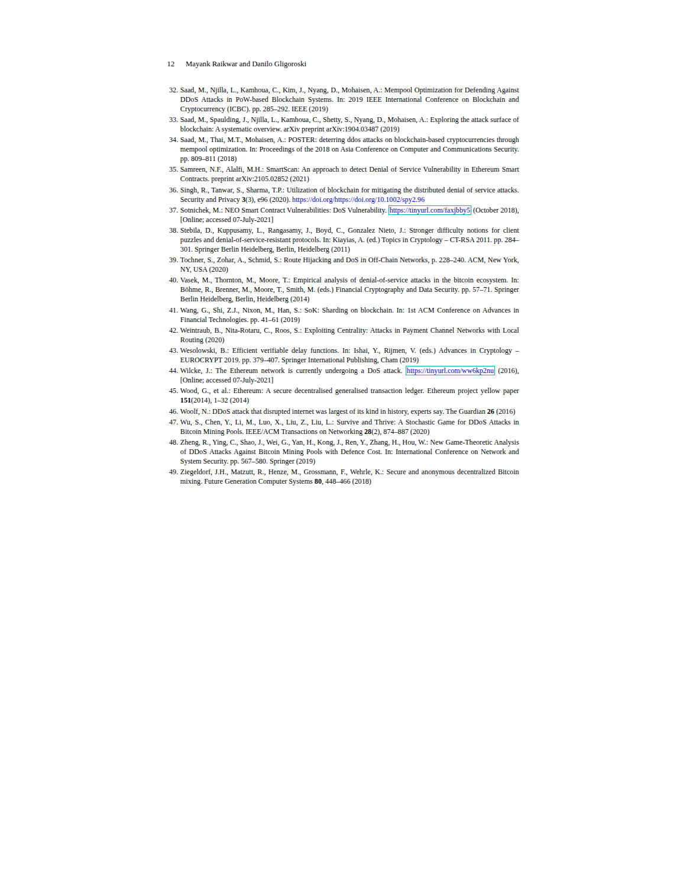12 Mayank Raikwar and Danilo Gligoroski
32. Saad, M., Njilla, L., Kamhoua, C., Kim, J., Nyang, D., Mohaisen, A.: Mempool Optimization for Defending Against DDoS Attacks in PoW-based Blockchain Systems. In: 2019 IEEE International Conference on Blockchain and Cryptocurrency (ICBC). pp. 285–292. IEEE (2019)
33. Saad, M., Spaulding, J., Njilla, L., Kamhoua, C., Shetty, S., Nyang, D., Mohaisen, A.: Exploring the attack surface of blockchain: A systematic overview. arXiv preprint arXiv:1904.03487 (2019)
34. Saad, M., Thai, M.T., Mohaisen, A.: POSTER: deterring ddos attacks on blockchain-based cryptocurrencies through mempool optimization. In: Proceedings of the 2018 on Asia Conference on Computer and Communications Security. pp. 809–811 (2018)
35. Samreen, N.F., Alalfi, M.H.: SmartScan: An approach to detect Denial of Service Vulnerability in Ethereum Smart Contracts. preprint arXiv:2105.02852 (2021)
36. Singh, R., Tanwar, S., Sharma, T.P.: Utilization of blockchain for mitigating the distributed denial of service attacks. Security and Privacy 3(3), e96 (2020). https://doi.org/https://doi.org/10.1002/spy2.96
37. Sotnichek, M.: NEO Smart Contract Vulnerabilities: DoS Vulnerability. https://tinyurl.com/faxjbby5 (October 2018), [Online; accessed 07-July-2021]
38. Stebila, D., Kuppusamy, L., Rangasamy, J., Boyd, C., Gonzalez Nieto, J.: Stronger difficulty notions for client puzzles and denial-of-service-resistant protocols. In: Kiayias, A. (ed.) Topics in Cryptology – CT-RSA 2011. pp. 284–301. Springer Berlin Heidelberg, Berlin, Heidelberg (2011)
39. Tochner, S., Zohar, A., Schmid, S.: Route Hijacking and DoS in Off-Chain Networks, p. 228–240. ACM, New York, NY, USA (2020)
40. Vasek, M., Thornton, M., Moore, T.: Empirical analysis of denial-of-service attacks in the bitcoin ecosystem. In: Böhme, R., Brenner, M., Moore, T., Smith, M. (eds.) Financial Cryptography and Data Security. pp. 57–71. Springer Berlin Heidelberg, Berlin, Heidelberg (2014)
41. Wang, G., Shi, Z.J., Nixon, M., Han, S.: SoK: Sharding on blockchain. In: 1st ACM Conference on Advances in Financial Technologies. pp. 41–61 (2019)
42. Weintraub, B., Nita-Rotaru, C., Roos, S.: Exploiting Centrality: Attacks in Payment Channel Networks with Local Routing (2020)
43. Wesolowski, B.: Efficient verifiable delay functions. In: Ishai, Y., Rijmen, V. (eds.) Advances in Cryptology – EUROCRYPT 2019. pp. 379–407. Springer International Publishing, Cham (2019)
44. Wilcke, J.: The Ethereum network is currently undergoing a DoS attack. https://tinyurl.com/ww6kp2nu (2016), [Online; accessed 07-July-2021]
45. Wood, G., et al.: Ethereum: A secure decentralised generalised transaction ledger. Ethereum project yellow paper 151(2014), 1–32 (2014)
46. Woolf, N.: DDoS attack that disrupted internet was largest of its kind in history, experts say. The Guardian 26 (2016)
47. Wu, S., Chen, Y., Li, M., Luo, X., Liu, Z., Liu, L.: Survive and Thrive: A Stochastic Game for DDoS Attacks in Bitcoin Mining Pools. IEEE/ACM Transactions on Networking 28(2), 874–887 (2020)
48. Zheng, R., Ying, C., Shao, J., Wei, G., Yan, H., Kong, J., Ren, Y., Zhang, H., Hou, W.: New Game-Theoretic Analysis of DDoS Attacks Against Bitcoin Mining Pools with Defence Cost. In: International Conference on Network and System Security. pp. 567–580. Springer (2019)
49. Ziegeldorf, J.H., Matzutt, R., Henze, M., Grossmann, F., Wehrle, K.: Secure and anonymous decentralized Bitcoin mixing. Future Generation Computer Systems 80, 448–466 (2018)